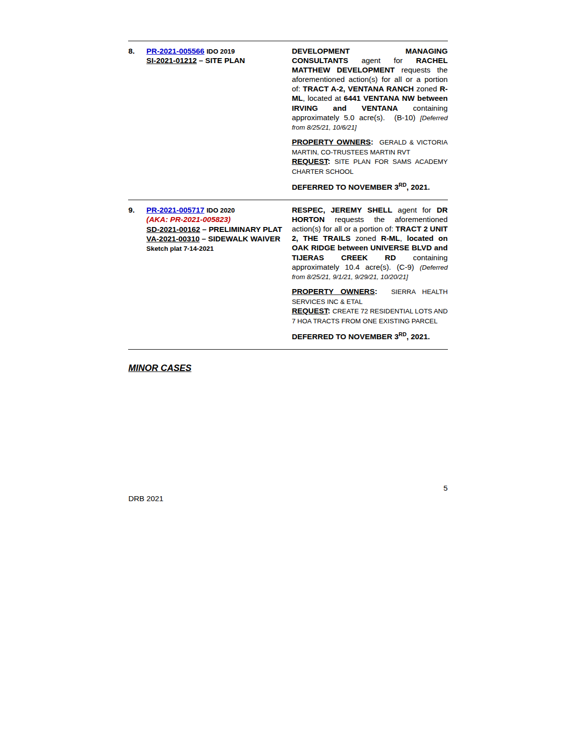| 8. | PR-2021-005566 IDO 2019 SI-2021-01212 – SITE PLAN | DEVELOPMENT MANAGING CONSULTANTS agent for RACHEL MATTHEW DEVELOPMENT requests the aforementioned action(s) for all or a portion of: TRACT A-2, VENTANA RANCH zoned R-ML , located at 6441 VENTANA NW between IRVING and VENTANA containing approximately 5.0 acre(s). (B-10) [Deferred from 8/25/21, 10/6/21] PROPERTY OWNERS : GERALD & VICTORIA MARTIN, CO-TRUSTEES MARTIN RVT REQUEST : SITE PLAN FOR SAMS ACADEMY CHARTER SCHOOL DEFERRED TO NOVEMBER 3 RD , 2021. |
| 9. | PR-2021-005717 IDO 2020 (AKA: PR-2021-005823) SD-2021-00162 – PRELIMINARY PLAT VA-2021-00310 – SIDEWALK WAIVER Sketch plat 7-14-2021 | RESPEC, JEREMY SHELL agent for DR HORTON requests the aforementioned action(s) for all or a portion of: TRACT 2 UNIT 2, THE TRAILS zoned R-ML , located on OAK RIDGE between UNIVERSE BLVD and TIJERAS CREEK RD containing approximately 10.4 acre(s). (C-9) (Deferred from 8/25/21, 9/1/21, 9/29/21, 10/20/21] PROPERTY OWNERS : SIERRA HEALTH SERVICES INC & ETAL REQUEST : CREATE 72 RESIDENTIAL LOTS AND 7 HOA TRACTS FROM ONE EXISTING PARCEL DEFERRED TO NOVEMBER 3 RD , 2021. |
MINOR CASES
5
DRB 2021